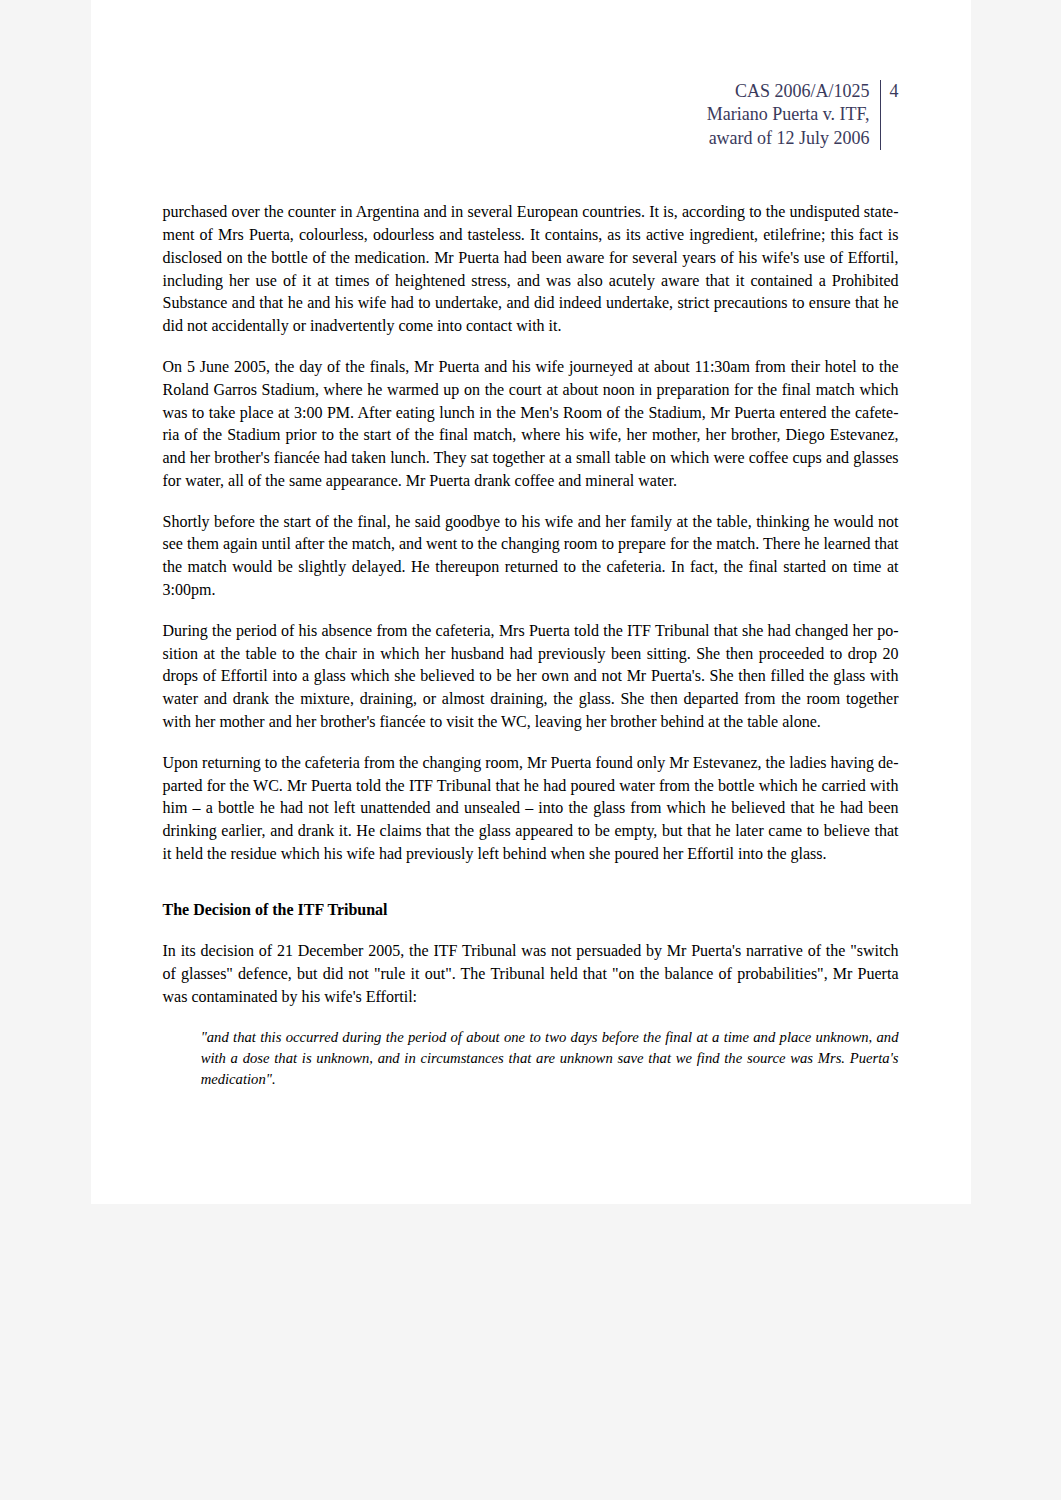CAS 2006/A/1025
Mariano Puerta v. ITF,
award of 12 July 2006
4
purchased over the counter in Argentina and in several European countries. It is, according to the undisputed statement of Mrs Puerta, colourless, odourless and tasteless. It contains, as its active ingredient, etilefrine; this fact is disclosed on the bottle of the medication. Mr Puerta had been aware for several years of his wife's use of Effortil, including her use of it at times of heightened stress, and was also acutely aware that it contained a Prohibited Substance and that he and his wife had to undertake, and did indeed undertake, strict precautions to ensure that he did not accidentally or inadvertently come into contact with it.
On 5 June 2005, the day of the finals, Mr Puerta and his wife journeyed at about 11:30am from their hotel to the Roland Garros Stadium, where he warmed up on the court at about noon in preparation for the final match which was to take place at 3:00 PM. After eating lunch in the Men's Room of the Stadium, Mr Puerta entered the cafeteria of the Stadium prior to the start of the final match, where his wife, her mother, her brother, Diego Estevanez, and her brother's fiancée had taken lunch. They sat together at a small table on which were coffee cups and glasses for water, all of the same appearance. Mr Puerta drank coffee and mineral water.
Shortly before the start of the final, he said goodbye to his wife and her family at the table, thinking he would not see them again until after the match, and went to the changing room to prepare for the match. There he learned that the match would be slightly delayed. He thereupon returned to the cafeteria. In fact, the final started on time at 3:00pm.
During the period of his absence from the cafeteria, Mrs Puerta told the ITF Tribunal that she had changed her position at the table to the chair in which her husband had previously been sitting. She then proceeded to drop 20 drops of Effortil into a glass which she believed to be her own and not Mr Puerta's. She then filled the glass with water and drank the mixture, draining, or almost draining, the glass. She then departed from the room together with her mother and her brother's fiancée to visit the WC, leaving her brother behind at the table alone.
Upon returning to the cafeteria from the changing room, Mr Puerta found only Mr Estevanez, the ladies having departed for the WC. Mr Puerta told the ITF Tribunal that he had poured water from the bottle which he carried with him – a bottle he had not left unattended and unsealed – into the glass from which he believed that he had been drinking earlier, and drank it. He claims that the glass appeared to be empty, but that he later came to believe that it held the residue which his wife had previously left behind when she poured her Effortil into the glass.
The Decision of the ITF Tribunal
In its decision of 21 December 2005, the ITF Tribunal was not persuaded by Mr Puerta's narrative of the "switch of glasses" defence, but did not "rule it out". The Tribunal held that "on the balance of probabilities", Mr Puerta was contaminated by his wife's Effortil:
"and that this occurred during the period of about one to two days before the final at a time and place unknown, and with a dose that is unknown, and in circumstances that are unknown save that we find the source was Mrs. Puerta's medication".